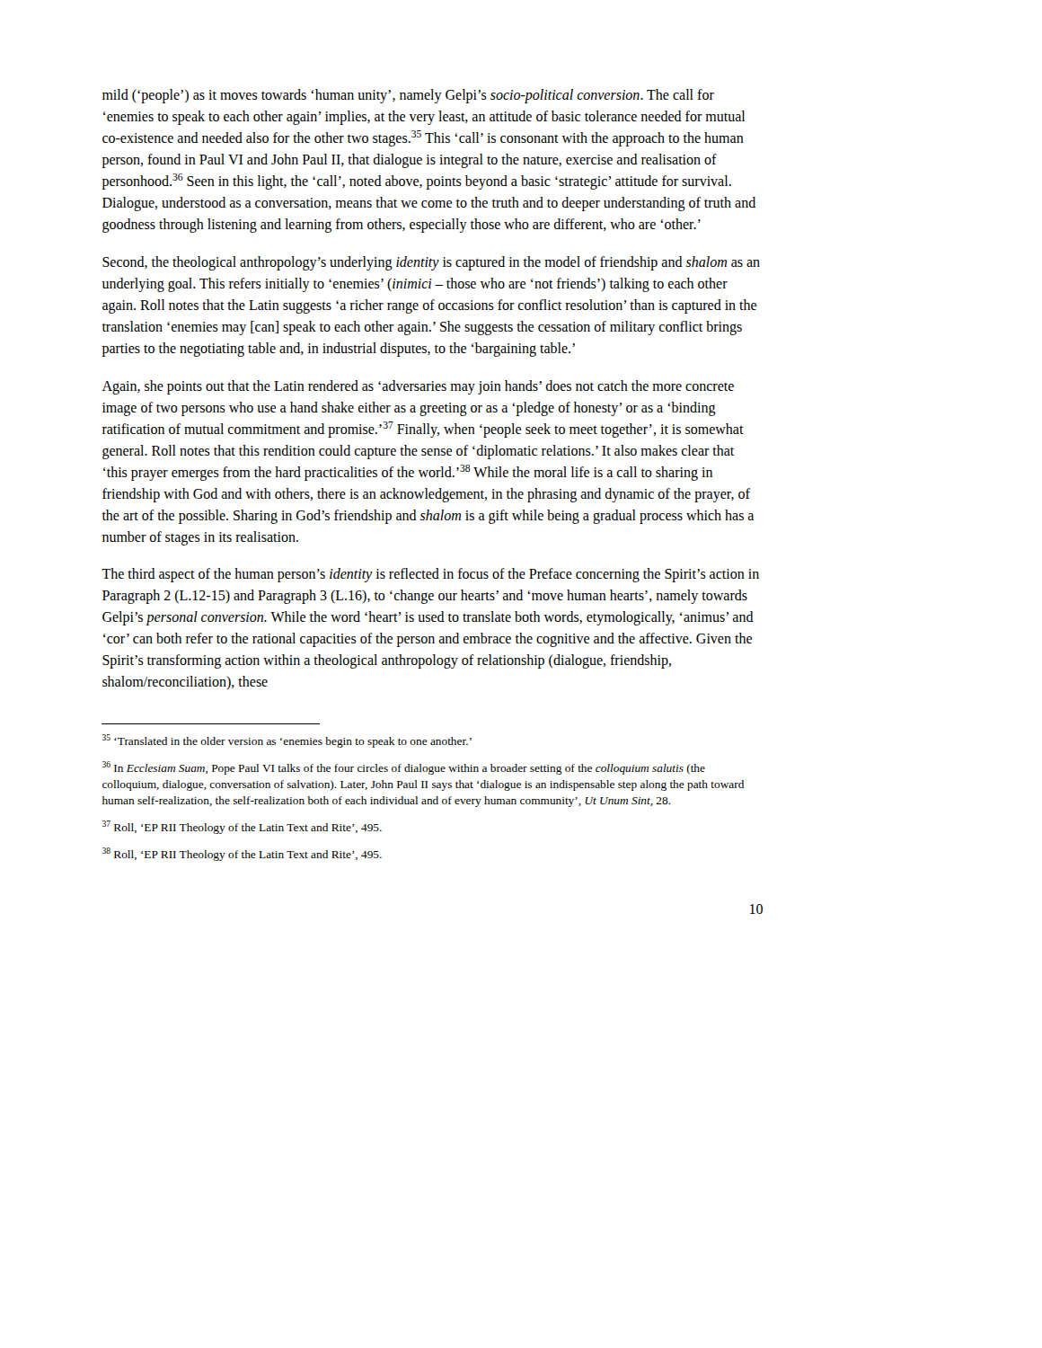mild (‘people’) as it moves towards ‘human unity’, namely Gelpi’s socio-political conversion. The call for ‘enemies to speak to each other again’ implies, at the very least, an attitude of basic tolerance needed for mutual co-existence and needed also for the other two stages.35 This ‘call’ is consonant with the approach to the human person, found in Paul VI and John Paul II, that dialogue is integral to the nature, exercise and realisation of personhood.36 Seen in this light, the ‘call’, noted above, points beyond a basic ‘strategic’ attitude for survival. Dialogue, understood as a conversation, means that we come to the truth and to deeper understanding of truth and goodness through listening and learning from others, especially those who are different, who are ‘other.’
Second, the theological anthropology’s underlying identity is captured in the model of friendship and shalom as an underlying goal. This refers initially to ‘enemies’ (inimici – those who are ‘not friends’) talking to each other again. Roll notes that the Latin suggests ‘a richer range of occasions for conflict resolution’ than is captured in the translation ‘enemies may [can] speak to each other again.’ She suggests the cessation of military conflict brings parties to the negotiating table and, in industrial disputes, to the ‘bargaining table.’
Again, she points out that the Latin rendered as ‘adversaries may join hands’ does not catch the more concrete image of two persons who use a hand shake either as a greeting or as a ‘pledge of honesty’ or as a ‘binding ratification of mutual commitment and promise.’37 Finally, when ‘people seek to meet together’, it is somewhat general. Roll notes that this rendition could capture the sense of ‘diplomatic relations.’ It also makes clear that ‘this prayer emerges from the hard practicalities of the world.’38 While the moral life is a call to sharing in friendship with God and with others, there is an acknowledgement, in the phrasing and dynamic of the prayer, of the art of the possible. Sharing in God’s friendship and shalom is a gift while being a gradual process which has a number of stages in its realisation.
The third aspect of the human person’s identity is reflected in focus of the Preface concerning the Spirit’s action in Paragraph 2 (L.12-15) and Paragraph 3 (L.16), to ‘change our hearts’ and ‘move human hearts’, namely towards Gelpi’s personal conversion. While the word ‘heart’ is used to translate both words, etymologically, ‘animus’ and ‘cor’ can both refer to the rational capacities of the person and embrace the cognitive and the affective. Given the Spirit’s transforming action within a theological anthropology of relationship (dialogue, friendship, shalom/reconciliation), these
35 ‘Translated in the older version as ‘enemies begin to speak to one another.’
36 In Ecclesiam Suam, Pope Paul VI talks of the four circles of dialogue within a broader setting of the colloquium salutis (the colloquium, dialogue, conversation of salvation). Later, John Paul II says that ‘dialogue is an indispensable step along the path toward human self-realization, the self-realization both of each individual and of every human community’, Ut Unum Sint, 28.
37 Roll, ‘EP RII Theology of the Latin Text and Rite’, 495.
38 Roll, ‘EP RII Theology of the Latin Text and Rite’, 495.
10